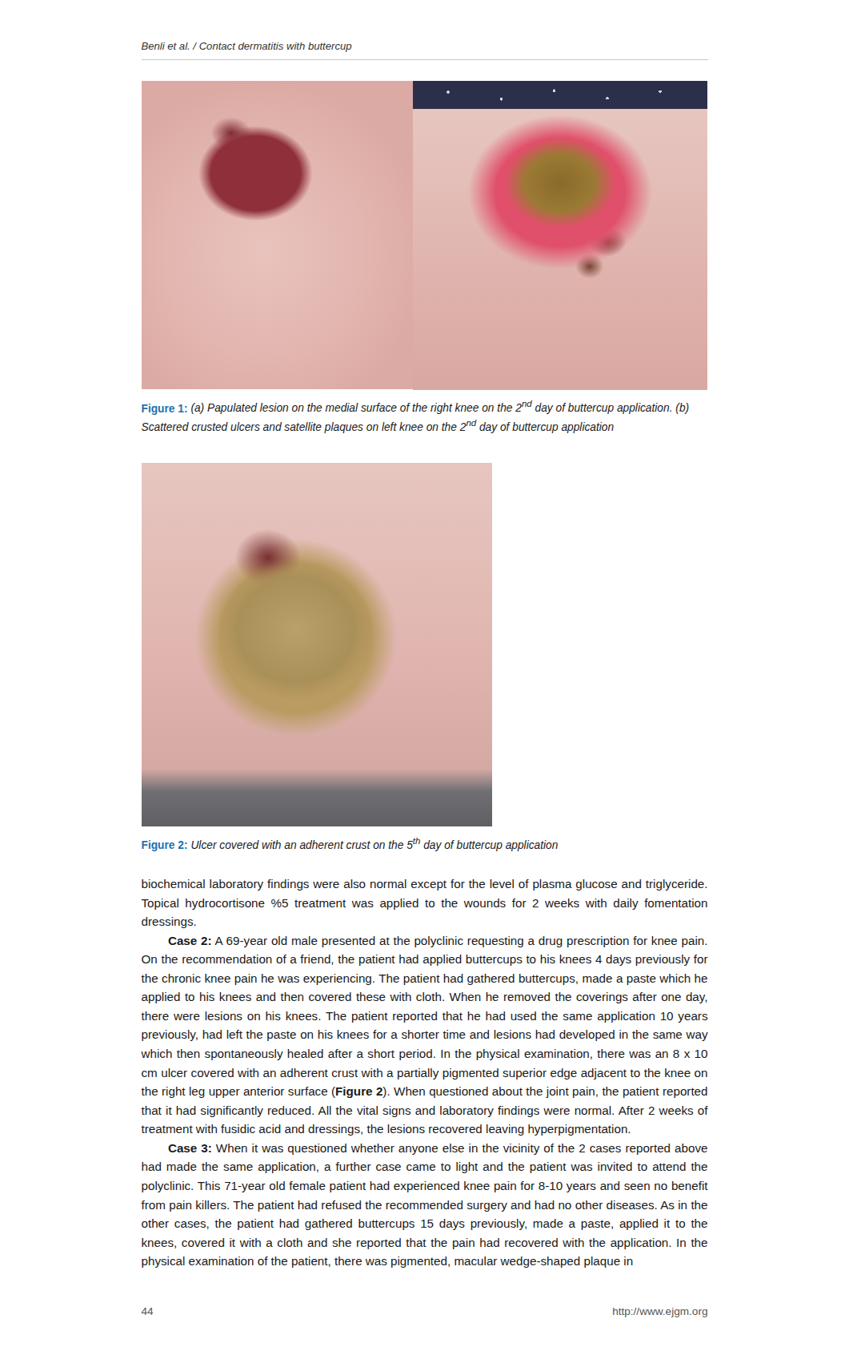Benli et al. / Contact dermatitis with buttercup
Figure 1: (a) Papulated lesion on the medial surface of the right knee on the 2nd day of buttercup application. (b) Scattered crusted ulcers and satellite plaques on left knee on the 2nd day of buttercup application
Figure 2: Ulcer covered with an adherent crust on the 5th day of buttercup application
biochemical laboratory findings were also normal except for the level of plasma glucose and triglyceride. Topical hydrocortisone %5 treatment was applied to the wounds for 2 weeks with daily fomentation dressings.
Case 2: A 69-year old male presented at the polyclinic requesting a drug prescription for knee pain. On the recommendation of a friend, the patient had applied buttercups to his knees 4 days previously for the chronic knee pain he was experiencing. The patient had gathered buttercups, made a paste which he applied to his knees and then covered these with cloth. When he removed the coverings after one day, there were lesions on his knees. The patient reported that he had used the same application 10 years previously, had left the paste on his knees for a shorter time and lesions had developed in the same way which then spontaneously healed after a short period. In the physical examination, there was an 8 x 10 cm ulcer covered with an adherent crust with a partially pigmented superior edge adjacent to the knee on the right leg upper anterior surface (Figure 2). When questioned about the joint pain, the patient reported that it had significantly reduced. All the vital signs and laboratory findings were normal. After 2 weeks of treatment with fusidic acid and dressings, the lesions recovered leaving hyperpigmentation.
Case 3: When it was questioned whether anyone else in the vicinity of the 2 cases reported above had made the same application, a further case came to light and the patient was invited to attend the polyclinic. This 71-year old female patient had experienced knee pain for 8-10 years and seen no benefit from pain killers. The patient had refused the recommended surgery and had no other diseases. As in the other cases, the patient had gathered buttercups 15 days previously, made a paste, applied it to the knees, covered it with a cloth and she reported that the pain had recovered with the application. In the physical examination of the patient, there was pigmented, macular wedge-shaped plaque in
44 http://www.ejgm.org